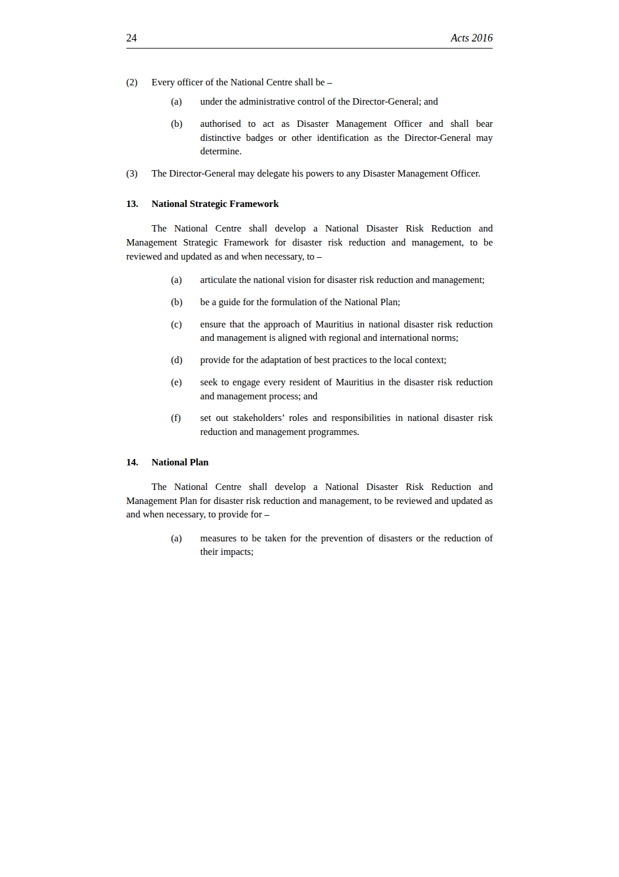24 Acts 2016
(2) Every officer of the National Centre shall be –
(a) under the administrative control of the Director-General; and
(b) authorised to act as Disaster Management Officer and shall bear distinctive badges or other identification as the Director-General may determine.
(3) The Director-General may delegate his powers to any Disaster Management Officer.
13. National Strategic Framework
The National Centre shall develop a National Disaster Risk Reduction and Management Strategic Framework for disaster risk reduction and management, to be reviewed and updated as and when necessary, to –
(a) articulate the national vision for disaster risk reduction and management;
(b) be a guide for the formulation of the National Plan;
(c) ensure that the approach of Mauritius in national disaster risk reduction and management is aligned with regional and international norms;
(d) provide for the adaptation of best practices to the local context;
(e) seek to engage every resident of Mauritius in the disaster risk reduction and management process; and
(f) set out stakeholders’ roles and responsibilities in national disaster risk reduction and management programmes.
14. National Plan
The National Centre shall develop a National Disaster Risk Reduction and Management Plan for disaster risk reduction and management, to be reviewed and updated as and when necessary, to provide for –
(a) measures to be taken for the prevention of disasters or the reduction of their impacts;